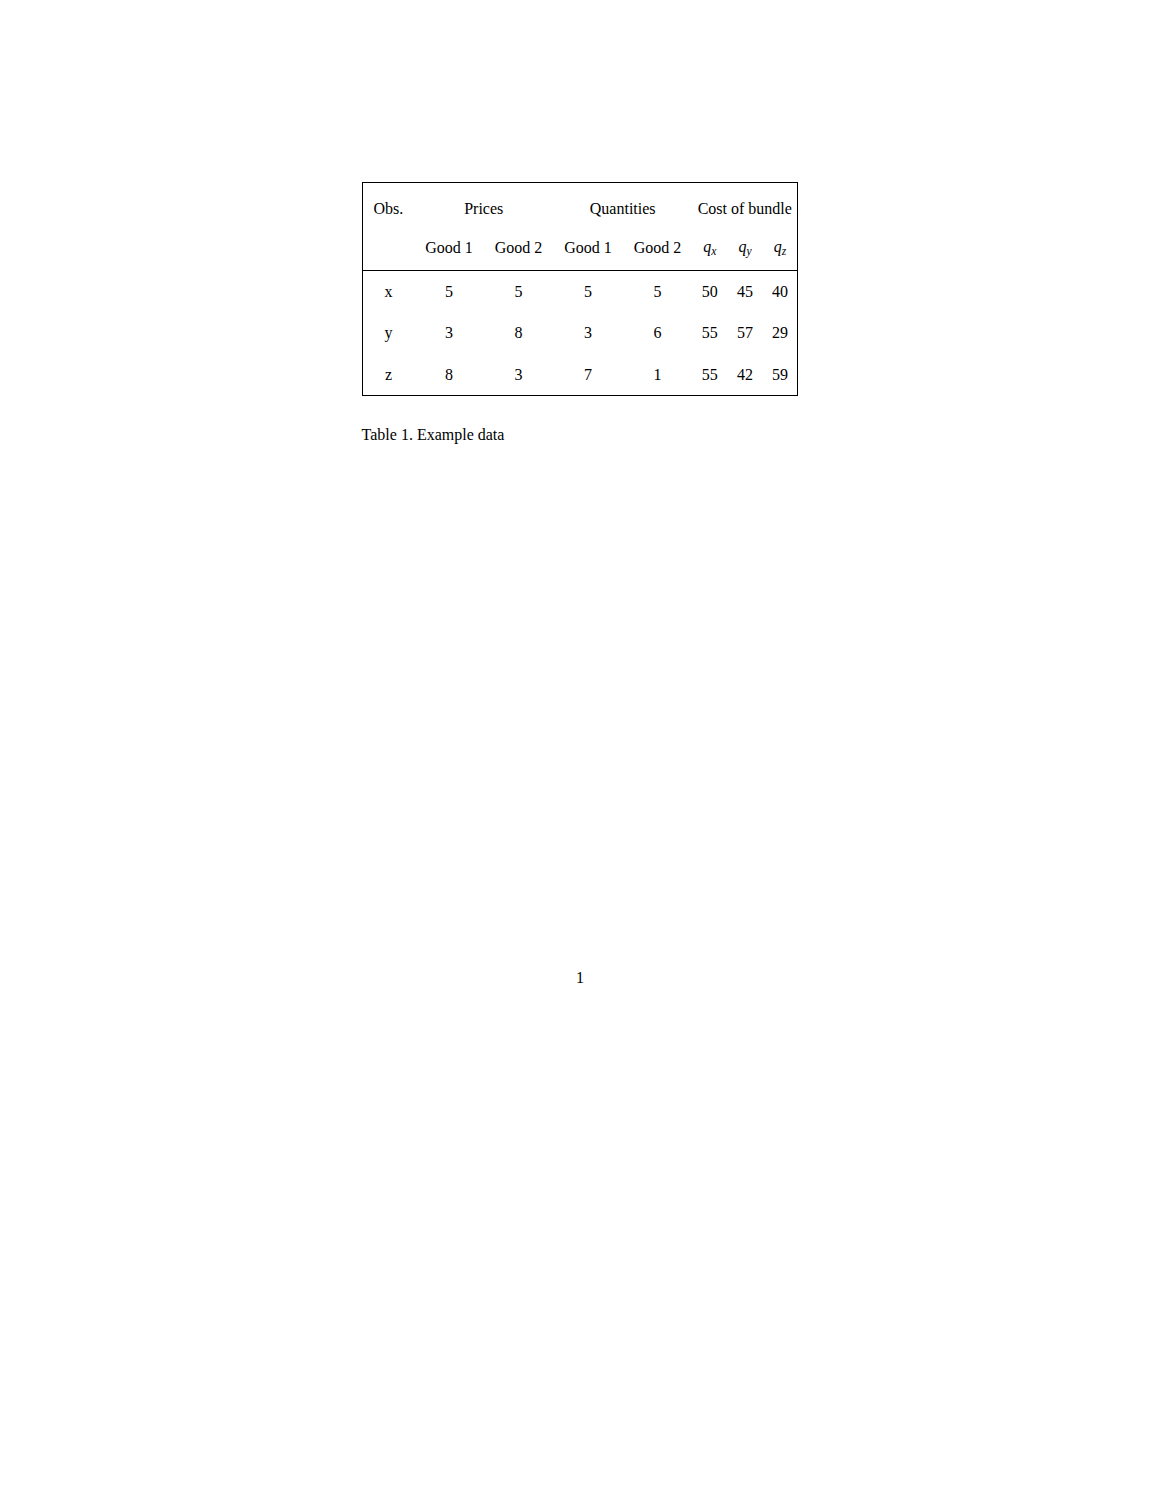| Obs. | Prices | Quantities | Cost of bundle |
| | Good 1 | Good 2 | Good 1 | Good 2 | q x | q y | q z |
| x | 5 | 5 | 5 | 5 | 50 | 45 | 40 |
| y | 3 | 8 | 3 | 6 | 55 | 57 | 29 |
| z | 8 | 3 | 7 | 1 | 55 | 42 | 59 |
Table 1. Example data
1